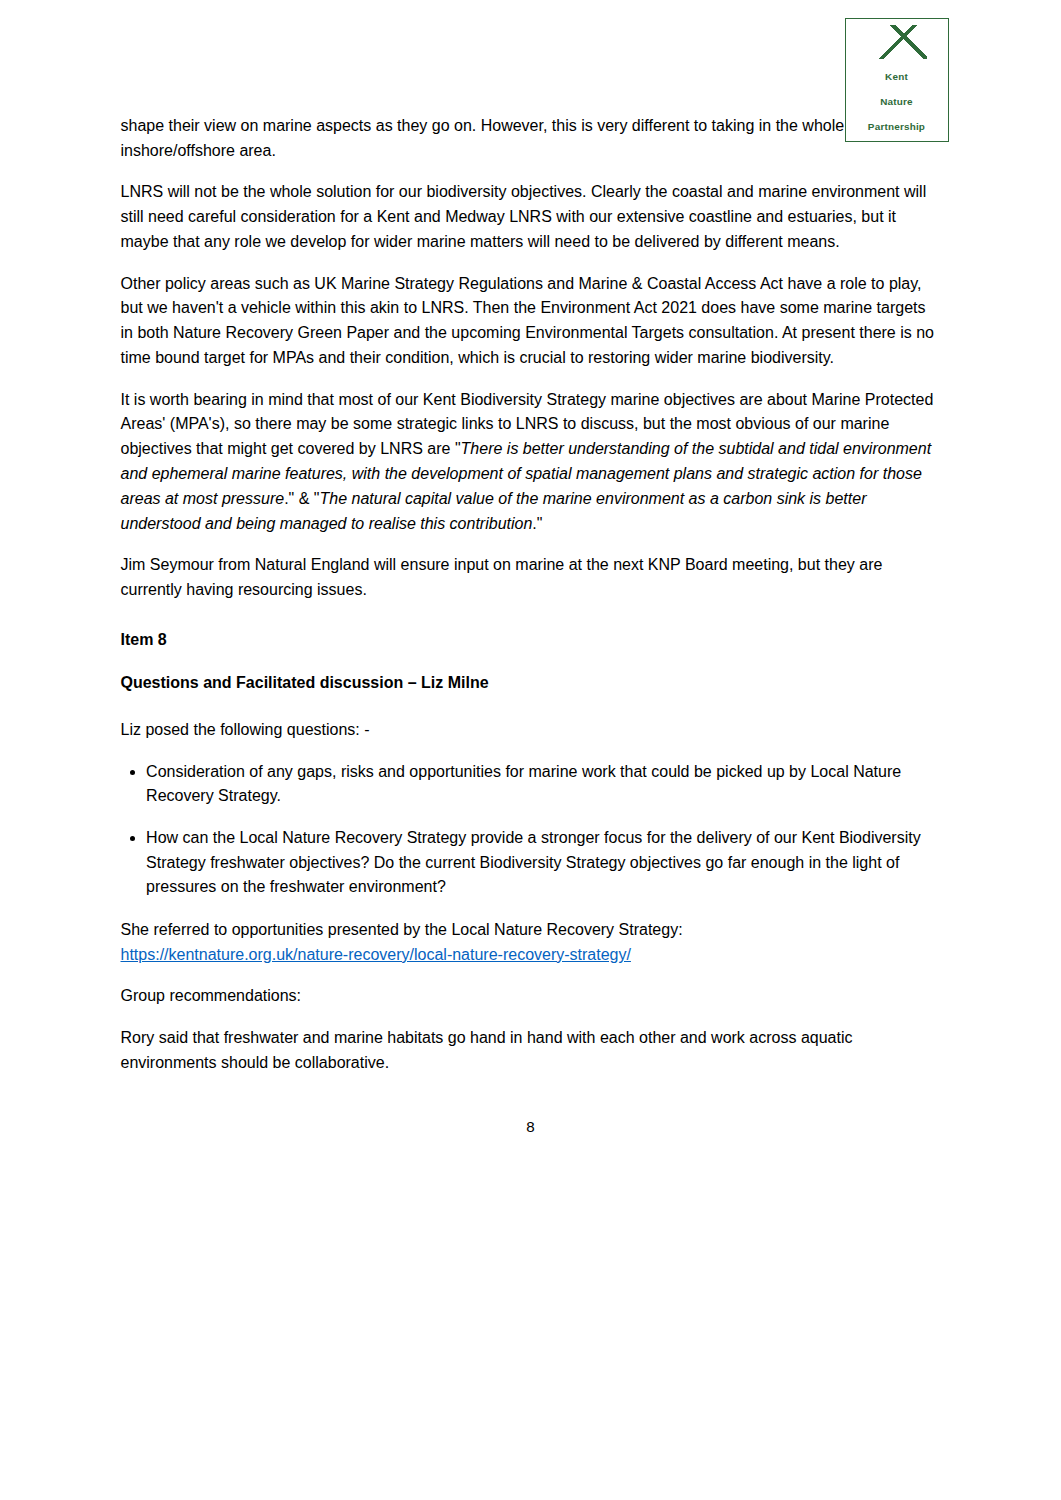Kent
Nature
Partnership
shape their view on marine aspects as they go on. However, this is very different to taking in the whole inshore/offshore area.
LNRS will not be the whole solution for our biodiversity objectives. Clearly the coastal and marine environment will still need careful consideration for a Kent and Medway LNRS with our extensive coastline and estuaries, but it maybe that any role we develop for wider marine matters will need to be delivered by different means.
Other policy areas such as UK Marine Strategy Regulations and Marine & Coastal Access Act have a role to play, but we haven't a vehicle within this akin to LNRS. Then the Environment Act 2021 does have some marine targets in both Nature Recovery Green Paper and the upcoming Environmental Targets consultation. At present there is no time bound target for MPAs and their condition, which is crucial to restoring wider marine biodiversity.
It is worth bearing in mind that most of our Kent Biodiversity Strategy marine objectives are about Marine Protected Areas' (MPA's), so there may be some strategic links to LNRS to discuss, but the most obvious of our marine objectives that might get covered by LNRS are "There is better understanding of the subtidal and tidal environment and ephemeral marine features, with the development of spatial management plans and strategic action for those areas at most pressure." & "The natural capital value of the marine environment as a carbon sink is better understood and being managed to realise this contribution."
Jim Seymour from Natural England will ensure input on marine at the next KNP Board meeting, but they are currently having resourcing issues.
Item 8
Questions and Facilitated discussion – Liz Milne
Liz posed the following questions: -
Consideration of any gaps, risks and opportunities for marine work that could be picked up by Local Nature Recovery Strategy.
How can the Local Nature Recovery Strategy provide a stronger focus for the delivery of our Kent Biodiversity Strategy freshwater objectives? Do the current Biodiversity Strategy objectives go far enough in the light of pressures on the freshwater environment?
She referred to opportunities presented by the Local Nature Recovery Strategy:
https://kentnature.org.uk/nature-recovery/local-nature-recovery-strategy/
Group recommendations:
Rory said that freshwater and marine habitats go hand in hand with each other and work across aquatic environments should be collaborative.
8